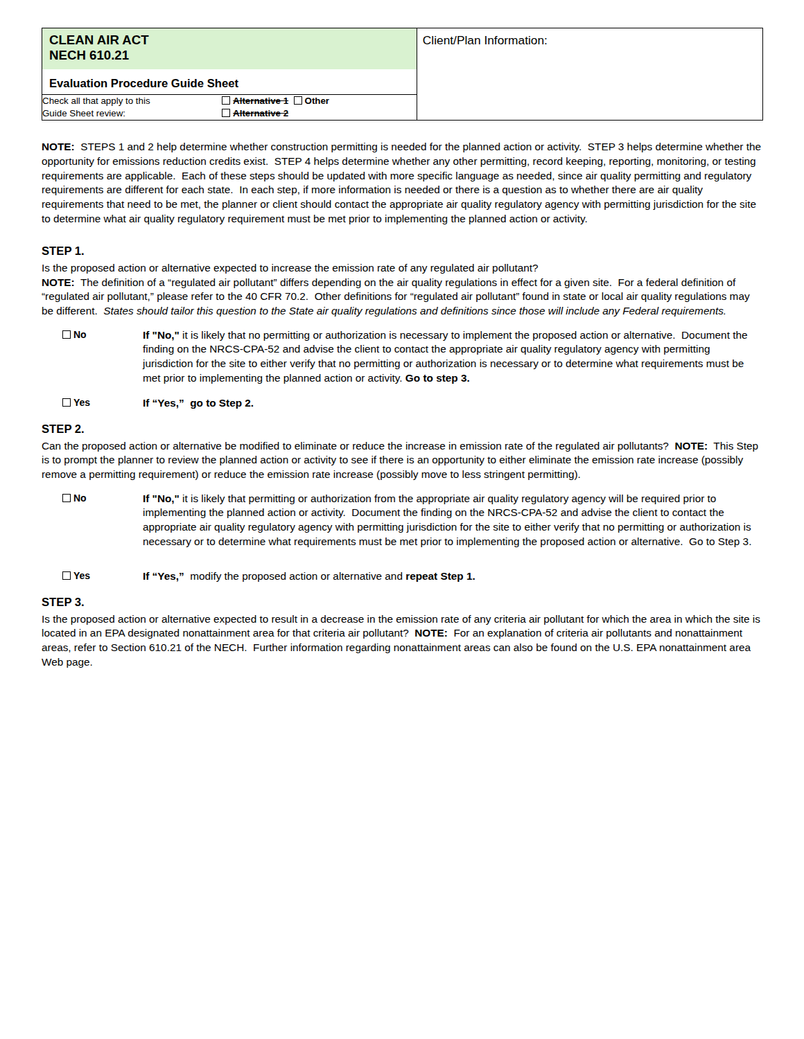CLEAN AIR ACT
NECH 610.21
Evaluation Procedure Guide Sheet
Check all that apply to this
Guide Sheet review:
Alternative 1 Other
Alternative 2
Client/Plan Information:
NOTE: STEPS 1 and 2 help determine whether construction permitting is needed for the planned action or activity. STEP 3 helps determine whether the opportunity for emissions reduction credits exist. STEP 4 helps determine whether any other permitting, record keeping, reporting, monitoring, or testing requirements are applicable. Each of these steps should be updated with more specific language as needed, since air quality permitting and regulatory requirements are different for each state. In each step, if more information is needed or there is a question as to whether there are air quality requirements that need to be met, the planner or client should contact the appropriate air quality regulatory agency with permitting jurisdiction for the site to determine what air quality regulatory requirement must be met prior to implementing the planned action or activity.
STEP 1.
Is the proposed action or alternative expected to increase the emission rate of any regulated air pollutant?
NOTE: The definition of a “regulated air pollutant” differs depending on the air quality regulations in effect for a given site. For a federal definition of “regulated air pollutant,” please refer to the 40 CFR 70.2. Other definitions for “regulated air pollutant” found in state or local air quality regulations may be different. States should tailor this question to the State air quality regulations and definitions since those will include any Federal requirements.
No
If "No," it is likely that no permitting or authorization is necessary to implement the proposed action or alternative. Document the finding on the NRCS-CPA-52 and advise the client to contact the appropriate air quality regulatory agency with permitting jurisdiction for the site to either verify that no permitting or authorization is necessary or to determine what requirements must be met prior to implementing the planned action or activity. Go to step 3.
Yes
If “Yes,” go to Step 2.
STEP 2.
Can the proposed action or alternative be modified to eliminate or reduce the increase in emission rate of the regulated air pollutants? NOTE: This Step is to prompt the planner to review the planned action or activity to see if there is an opportunity to either eliminate the emission rate increase (possibly remove a permitting requirement) or reduce the emission rate increase (possibly move to less stringent permitting).
No
If "No," it is likely that permitting or authorization from the appropriate air quality regulatory agency will be required prior to implementing the planned action or activity. Document the finding on the NRCS-CPA-52 and advise the client to contact the appropriate air quality regulatory agency with permitting jurisdiction for the site to either verify that no permitting or authorization is necessary or to determine what requirements must be met prior to implementing the proposed action or alternative. Go to Step 3.
Yes
If “Yes,” modify the proposed action or alternative and repeat Step 1.
STEP 3.
Is the proposed action or alternative expected to result in a decrease in the emission rate of any criteria air pollutant for which the area in which the site is located in an EPA designated nonattainment area for that criteria air pollutant? NOTE: For an explanation of criteria air pollutants and nonattainment areas, refer to Section 610.21 of the NECH. Further information regarding nonattainment areas can also be found on the U.S. EPA nonattainment area Web page.